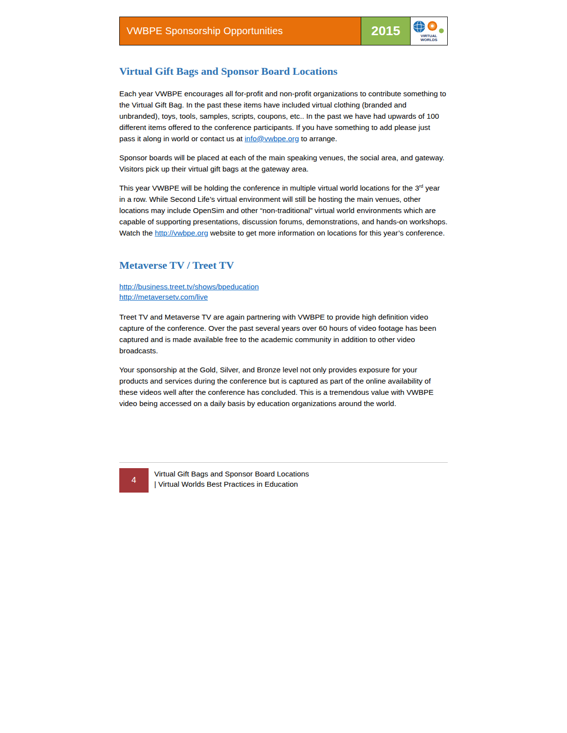VWBPE Sponsorship Opportunities
2015
VIRTUAL WORLDS
Virtual Gift Bags and Sponsor Board Locations
Each year VWBPE encourages all for-profit and non-profit organizations to contribute something to the Virtual Gift Bag. In the past these items have included virtual clothing (branded and unbranded), toys, tools, samples, scripts, coupons, etc.. In the past we have had upwards of 100 different items offered to the conference participants. If you have something to add please just pass it along in world or contact us at info@vwbpe.org to arrange.
Sponsor boards will be placed at each of the main speaking venues, the social area, and gateway. Visitors pick up their virtual gift bags at the gateway area.
This year VWBPE will be holding the conference in multiple virtual world locations for the 3rd year in a row. While Second Life’s virtual environment will still be hosting the main venues, other locations may include OpenSim and other “non-traditional” virtual world environments which are capable of supporting presentations, discussion forums, demonstrations, and hands-on workshops. Watch the http://vwbpe.org website to get more information on locations for this year’s conference.
Metaverse TV / Treet TV
http://business.treet.tv/shows/bpeducation
http://metaversetv.com/live
Treet TV and Metaverse TV are again partnering with VWBPE to provide high definition video capture of the conference. Over the past several years over 60 hours of video footage has been captured and is made available free to the academic community in addition to other video broadcasts.
Your sponsorship at the Gold, Silver, and Bronze level not only provides exposure for your products and services during the conference but is captured as part of the online availability of these videos well after the conference has concluded. This is a tremendous value with VWBPE video being accessed on a daily basis by education organizations around the world.
4
Virtual Gift Bags and Sponsor Board Locations
| Virtual Worlds Best Practices in Education